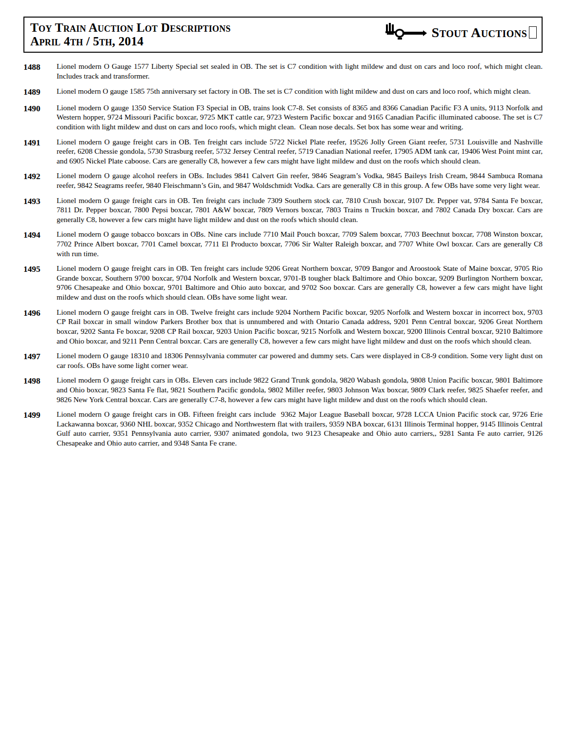Toy Train Auction Lot Descriptions
April 4th / 5th, 2014
Stout Auctions
1488
Lionel modern O Gauge 1577 Liberty Special set sealed in OB. The set is C7 condition with light mildew and dust on cars and loco roof, which might clean. Includes track and transformer.
1489
Lionel modern O gauge 1585 75th anniversary set factory in OB. The set is C7 condition with light mildew and dust on cars and loco roof, which might clean.
1490
Lionel modern O gauge 1350 Service Station F3 Special in OB, trains look C7-8. Set consists of 8365 and 8366 Canadian Pacific F3 A units, 9113 Norfolk and Western hopper, 9724 Missouri Pacific boxcar, 9725 MKT cattle car, 9723 Western Pacific boxcar and 9165 Canadian Pacific illuminated caboose. The set is C7 condition with light mildew and dust on cars and loco roofs, which might clean. Clean nose decals. Set box has some wear and writing.
1491
Lionel modern O gauge freight cars in OB. Ten freight cars include 5722 Nickel Plate reefer, 19526 Jolly Green Giant reefer, 5731 Louisville and Nashville reefer, 6208 Chessie gondola, 5730 Strasburg reefer, 5732 Jersey Central reefer, 5719 Canadian National reefer, 17905 ADM tank car, 19406 West Point mint car, and 6905 Nickel Plate caboose. Cars are generally C8, however a few cars might have light mildew and dust on the roofs which should clean.
1492
Lionel modern O gauge alcohol reefers in OBs. Includes 9841 Calvert Gin reefer, 9846 Seagram’s Vodka, 9845 Baileys Irish Cream, 9844 Sambuca Romana reefer, 9842 Seagrams reefer, 9840 Fleischmann’s Gin, and 9847 Woldschmidt Vodka. Cars are generally C8 in this group. A few OBs have some very light wear.
1493
Lionel modern O gauge freight cars in OB. Ten freight cars include 7309 Southern stock car, 7810 Crush boxcar, 9107 Dr. Pepper vat, 9784 Santa Fe boxcar, 7811 Dr. Pepper boxcar, 7800 Pepsi boxcar, 7801 A&W boxcar, 7809 Vernors boxcar, 7803 Trains n Truckin boxcar, and 7802 Canada Dry boxcar. Cars are generally C8, however a few cars might have light mildew and dust on the roofs which should clean.
1494
Lionel modern O gauge tobacco boxcars in OBs. Nine cars include 7710 Mail Pouch boxcar, 7709 Salem boxcar, 7703 Beechnut boxcar, 7708 Winston boxcar, 7702 Prince Albert boxcar, 7701 Camel boxcar, 7711 El Producto boxcar, 7706 Sir Walter Raleigh boxcar, and 7707 White Owl boxcar. Cars are generally C8 with run time.
1495
Lionel modern O gauge freight cars in OB. Ten freight cars include 9206 Great Northern boxcar, 9709 Bangor and Aroostook State of Maine boxcar, 9705 Rio Grande boxcar, Southern 9700 boxcar, 9704 Norfolk and Western boxcar, 9701-B tougher black Baltimore and Ohio boxcar, 9209 Burlington Northern boxcar, 9706 Chesapeake and Ohio boxcar, 9701 Baltimore and Ohio auto boxcar, and 9702 Soo boxcar. Cars are generally C8, however a few cars might have light mildew and dust on the roofs which should clean. OBs have some light wear.
1496
Lionel modern O gauge freight cars in OB. Twelve freight cars include 9204 Northern Pacific boxcar, 9205 Norfolk and Western boxcar in incorrect box, 9703 CP Rail boxcar in small window Parkers Brother box that is unnumbered and with Ontario Canada address, 9201 Penn Central boxcar, 9206 Great Northern boxcar, 9202 Santa Fe boxcar, 9208 CP Rail boxcar, 9203 Union Pacific boxcar, 9215 Norfolk and Western boxcar, 9200 Illinois Central boxcar, 9210 Baltimore and Ohio boxcar, and 9211 Penn Central boxcar. Cars are generally C8, however a few cars might have light mildew and dust on the roofs which should clean.
1497
Lionel modern O gauge 18310 and 18306 Pennsylvania commuter car powered and dummy sets. Cars were displayed in C8-9 condition. Some very light dust on car roofs. OBs have some light corner wear.
1498
Lionel modern O gauge freight cars in OBs. Eleven cars include 9822 Grand Trunk gondola, 9820 Wabash gondola, 9808 Union Pacific boxcar, 9801 Baltimore and Ohio boxcar, 9823 Santa Fe flat, 9821 Southern Pacific gondola, 9802 Miller reefer, 9803 Johnson Wax boxcar, 9809 Clark reefer, 9825 Shaefer reefer, and 9826 New York Central boxcar. Cars are generally C7-8, however a few cars might have light mildew and dust on the roofs which should clean.
1499
Lionel modern O gauge freight cars in OB. Fifteen freight cars include 9362 Major League Baseball boxcar, 9728 LCCA Union Pacific stock car, 9726 Erie Lackawanna boxcar, 9360 NHL boxcar, 9352 Chicago and Northwestern flat with trailers, 9359 NBA boxcar, 6131 Illinois Terminal hopper, 9145 Illinois Central Gulf auto carrier, 9351 Pennsylvania auto carrier, 9307 animated gondola, two 9123 Chesapeake and Ohio auto carriers,, 9281 Santa Fe auto carrier, 9126 Chesapeake and Ohio auto carrier, and 9348 Santa Fe crane.